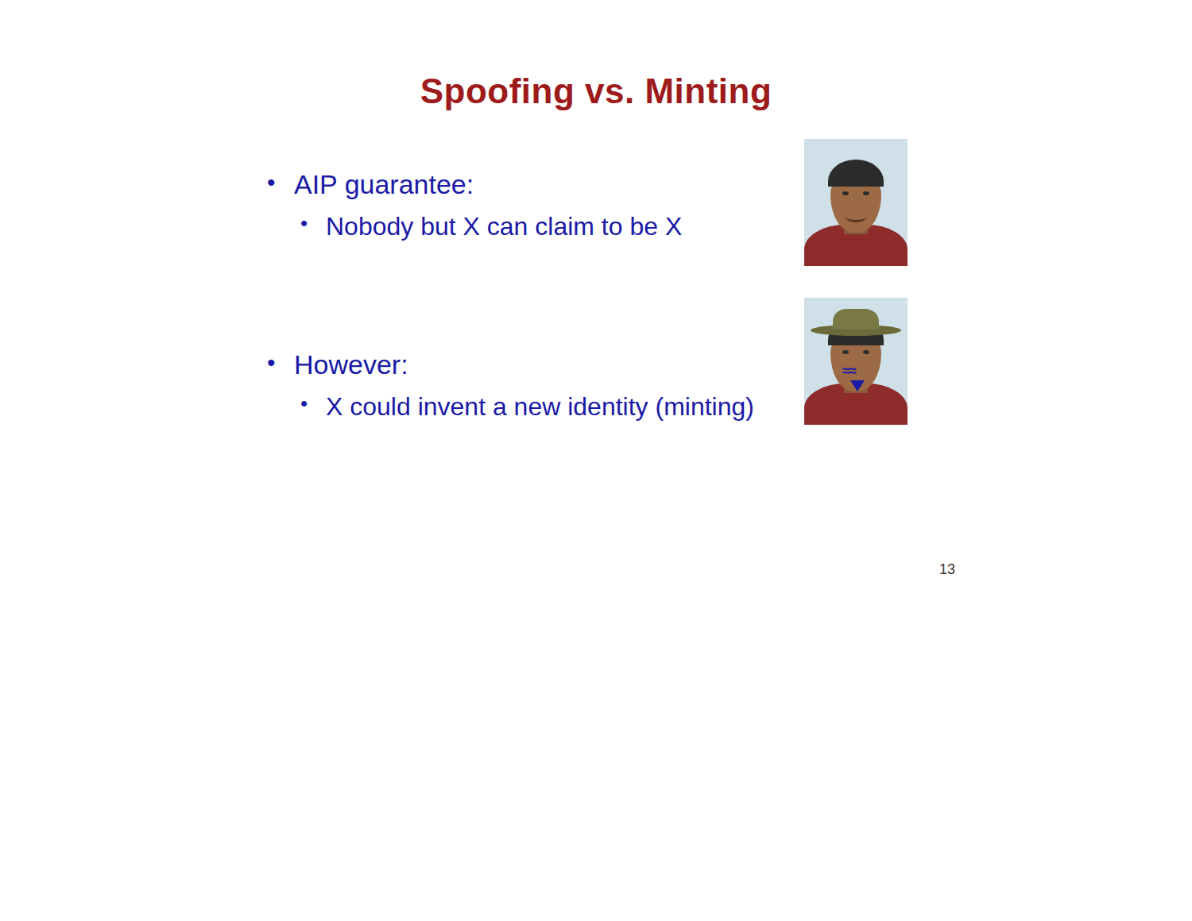Spoofing vs. Minting
≈≈
AIP guarantee:
Nobody but X can claim to be X
However:
X could invent a new identity (minting)
13